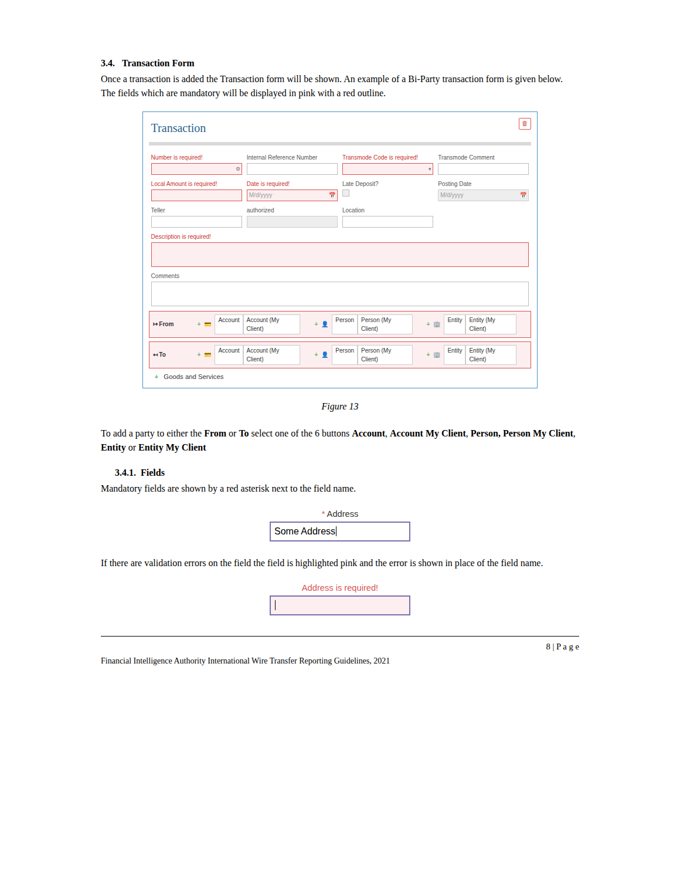3.4. Transaction Form
Once a transaction is added the Transaction form will be shown. An example of a Bi-Party transaction form is given below. The fields which are mandatory will be displayed in pink with a red outline.
🗑 Transaction
| Number is required! ⚙ | Internal Reference Number | Transmode Code is required! ▾ | Transmode Comment |
| Local Amount is required! | Date is required! M/d/yyyy 📅 | Late Deposit? | Posting Date M/d/yyyy 📅 |
| Teller | authorized | Location | |
| Description is required! |
| Comments |
↦ From + 💳 Account Account (My Client) + 👤 Person Person (My Client) + 🏢 Entity Entity (My Client)
↤ To + 💳 Account Account (My Client) + 👤 Person Person (My Client) + 🏢 Entity Entity (My Client)
+ Goods and Services
Figure 13
To add a party to either the From or To select one of the 6 buttons Account, Account My Client, Person, Person My Client, Entity or Entity My Client
3.4.1. Fields
Mandatory fields are shown by a red asterisk next to the field name.
* Address
Some Address
If there are validation errors on the field the field is highlighted pink and the error is shown in place of the field name.
Address is required!
8 | P a g e
Financial Intelligence Authority International Wire Transfer Reporting Guidelines, 2021